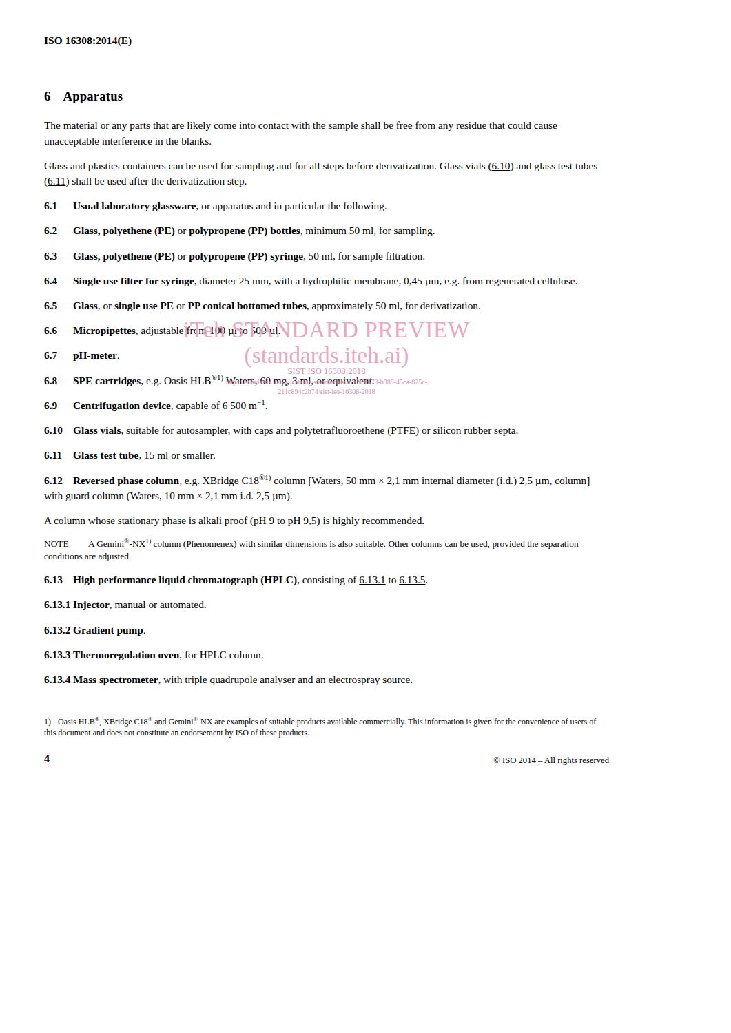iTeh STANDARD PREVIEW
(standards.iteh.ai)
SIST ISO 16308:2018
https://standards.iteh.ai/catalog/standards/sist/b2f0f573-b989-45ca-825c-
211c894c2b74/sist-iso-16308-2018
ISO 16308:2014(E)
6 Apparatus
The material or any parts that are likely come into contact with the sample shall be free from any residue that could cause unacceptable interference in the blanks.
Glass and plastics containers can be used for sampling and for all steps before derivatization. Glass vials (6.10) and glass test tubes (6.11) shall be used after the derivatization step.
6.1 Usual laboratory glassware, or apparatus and in particular the following.
6.2 Glass, polyethene (PE) or polypropene (PP) bottles, minimum 50 ml, for sampling.
6.3 Glass, polyethene (PE) or polypropene (PP) syringe, 50 ml, for sample filtration.
6.4 Single use filter for syringe, diameter 25 mm, with a hydrophilic membrane, 0,45 µm, e.g. from regenerated cellulose.
6.5 Glass, or single use PE or PP conical bottomed tubes, approximately 50 ml, for derivatization.
6.6 Micropipettes, adjustable from 100 µl to 500 µl.
6.7 pH-meter.
6.8 SPE cartridges, e.g. Oasis HLB®1) Waters, 60 mg, 3 ml, or equivalent.
6.9 Centrifugation device, capable of 6 500 m−1.
6.10 Glass vials, suitable for autosampler, with caps and polytetrafluoroethene (PTFE) or silicon rubber septa.
6.11 Glass test tube, 15 ml or smaller.
6.12 Reversed phase column, e.g. XBridge C18®1) column [Waters, 50 mm × 2,1 mm internal diameter (i.d.) 2,5 µm, column] with guard column (Waters, 10 mm × 2,1 mm i.d. 2,5 µm).
A column whose stationary phase is alkali proof (pH 9 to pH 9,5) is highly recommended.
NOTEA Gemini®-NX1) column (Phenomenex) with similar dimensions is also suitable. Other columns can be used, provided the separation conditions are adjusted.
6.13 High performance liquid chromatograph (HPLC), consisting of 6.13.1 to 6.13.5.
6.13.1 Injector, manual or automated.
6.13.2 Gradient pump.
6.13.3 Thermoregulation oven, for HPLC column.
6.13.4 Mass spectrometer, with triple quadrupole analyser and an electrospray source.
1) Oasis HLB®, XBridge C18® and Gemini®-NX are examples of suitable products available commercially. This information is given for the convenience of users of this document and does not constitute an endorsement by ISO of these products.
4
© ISO 2014 – All rights reserved